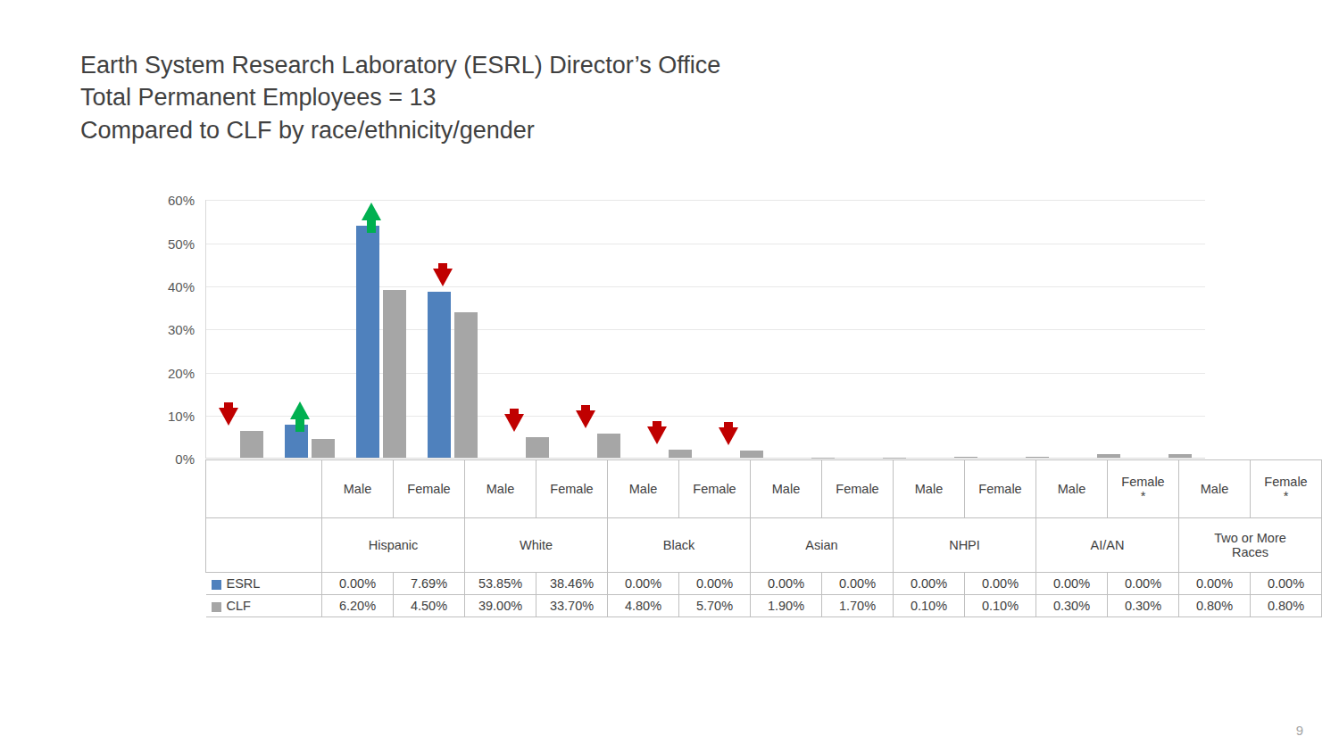Earth System Research Laboratory (ESRL) Director’s Office
Total Permanent Employees = 13
Compared to CLF by race/ethnicity/gender
60%
50%
40%
30%
20%
10%
0%
| | Male | Female | Male | Female | Male | Female | Male | Female | Male | Female | Male | Female * | Male | Female * |
| | Hispanic | White | Black | Asian | NHPI | AI/AN | Two or More Races |
| ESRL | 0.00% | 7.69% | 53.85% | 38.46% | 0.00% | 0.00% | 0.00% | 0.00% | 0.00% | 0.00% | 0.00% | 0.00% | 0.00% | 0.00% |
| CLF | 6.20% | 4.50% | 39.00% | 33.70% | 4.80% | 5.70% | 1.90% | 1.70% | 0.10% | 0.10% | 0.30% | 0.30% | 0.80% | 0.80% |
9